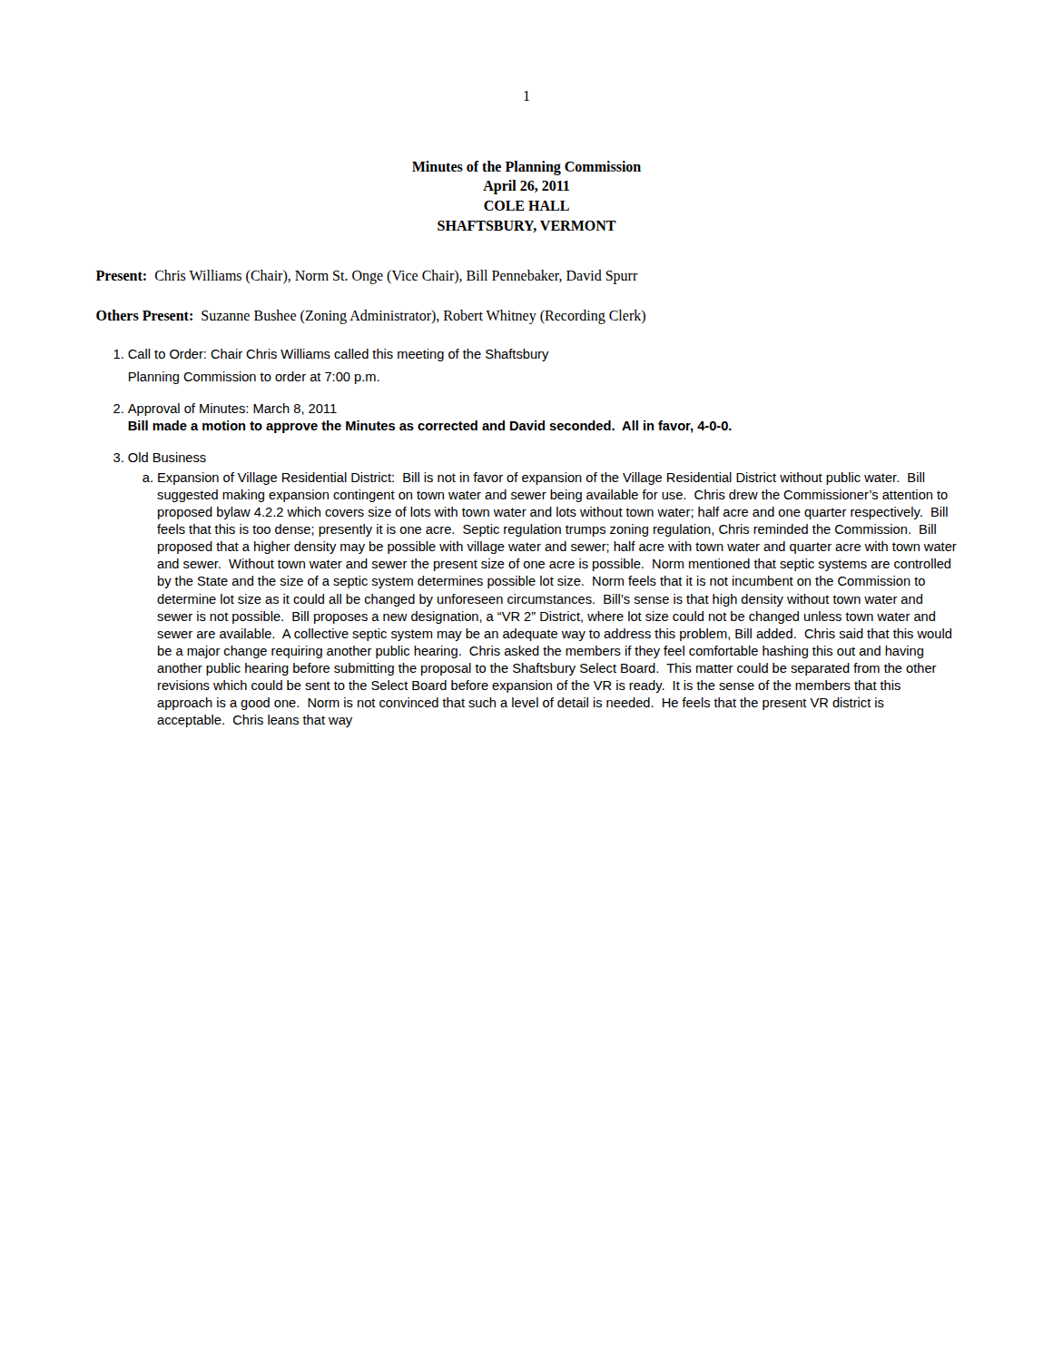1
Minutes of the Planning Commission
April 26, 2011
COLE HALL
SHAFTSBURY, VERMONT
Present: Chris Williams (Chair), Norm St. Onge (Vice Chair), Bill Pennebaker, David Spurr
Others Present: Suzanne Bushee (Zoning Administrator), Robert Whitney (Recording Clerk)
Call to Order: Chair Chris Williams called this meeting of the Shaftsbury
Planning Commission to order at 7:00 p.m.
Approval of Minutes: March 8, 2011
Bill made a motion to approve the Minutes as corrected and David seconded. All in favor, 4-0-0.
Old Business
Expansion of Village Residential District: Bill is not in favor of expansion of the Village Residential District without public water. Bill suggested making expansion contingent on town water and sewer being available for use. Chris drew the Commissioner’s attention to proposed bylaw 4.2.2 which covers size of lots with town water and lots without town water; half acre and one quarter respectively. Bill feels that this is too dense; presently it is one acre. Septic regulation trumps zoning regulation, Chris reminded the Commission. Bill proposed that a higher density may be possible with village water and sewer; half acre with town water and quarter acre with town water and sewer. Without town water and sewer the present size of one acre is possible. Norm mentioned that septic systems are controlled by the State and the size of a septic system determines possible lot size. Norm feels that it is not incumbent on the Commission to determine lot size as it could all be changed by unforeseen circumstances. Bill’s sense is that high density without town water and sewer is not possible. Bill proposes a new designation, a “VR 2” District, where lot size could not be changed unless town water and sewer are available. A collective septic system may be an adequate way to address this problem, Bill added. Chris said that this would be a major change requiring another public hearing. Chris asked the members if they feel comfortable hashing this out and having another public hearing before submitting the proposal to the Shaftsbury Select Board. This matter could be separated from the other revisions which could be sent to the Select Board before expansion of the VR is ready. It is the sense of the members that this approach is a good one. Norm is not convinced that such a level of detail is needed. He feels that the present VR district is acceptable. Chris leans that way